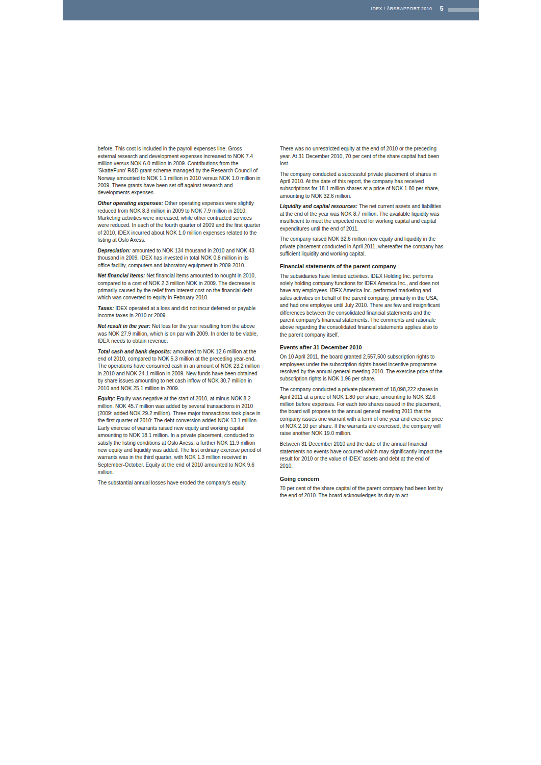IDEX / ÅRSRAPPORT 2010 5
before. This cost is included in the payroll expenses line. Gross external research and development expenses increased to NOK 7.4 million versus NOK 6.0 million in 2009. Contributions from the 'SkatteFunn' R&D grant scheme managed by the Research Council of Norway amounted to NOK 1.1 million in 2010 versus NOK 1.0 million in 2009. These grants have been set off against research and developments expenses.
Other operating expenses: Other operating expenses were slightly reduced from NOK 8.3 million in 2009 to NOK 7.9 million in 2010. Marketing activities were increased, while other contracted services were reduced. In each of the fourth quarter of 2009 and the first quarter of 2010, IDEX incurred about NOK 1.0 million expenses related to the listing at Oslo Axess.
Depreciation: amounted to NOK 134 thousand in 2010 and NOK 43 thousand in 2009. IDEX has invested in total NOK 0.8 million in its office facility, computers and laboratory equipment in 2009-2010.
Net financial items: Net financial items amounted to nought in 2010, compared to a cost of NOK 2.3 million NOK in 2009. The decrease is primarily caused by the relief from interest cost on the financial debt which was converted to equity in February 2010.
Taxes: IDEX operated at a loss and did not incur deferred or payable income taxes in 2010 or 2009.
Net result in the year: Net loss for the year resulting from the above was NOK 27.9 million, which is on par with 2009. In order to be viable, IDEX needs to obtain revenue.
Total cash and bank deposits: amounted to NOK 12.6 million at the end of 2010, compared to NOK 5.3 million at the preceding year-end. The operations have consumed cash in an amount of NOK 23.2 million in 2010 and NOK 24.1 million in 2009. New funds have been obtained by share issues amounting to net cash inflow of NOK 30.7 million in 2010 and NOK 25.1 million in 2009.
Equity: Equity was negative at the start of 2010, at minus NOK 8.2 million. NOK 45.7 million was added by several transactions in 2010 (2009: added NOK 29.2 million). Three major transactions took place in the first quarter of 2010: The debt conversion added NOK 13.1 million. Early exercise of warrants raised new equity and working capital amounting to NOK 18.1 million. In a private placement, conducted to satisfy the listing conditions at Oslo Axess, a further NOK 11.9 million new equity and liquidity was added. The first ordinary exercise period of warrants was in the third quarter, with NOK 1.3 million received in September-October. Equity at the end of 2010 amounted to NOK 9.6 million.
The substantial annual losses have eroded the company's equity.
There was no unrestricted equity at the end of 2010 or the preceding year. At 31 December 2010, 70 per cent of the share capital had been lost.
The company conducted a successful private placement of shares in April 2010. At the date of this report, the company has received subscriptions for 18.1 million shares at a price of NOK 1.80 per share, amounting to NOK 32.6 million.
Liquidity and capital resources: The net current assets and liabilities at the end of the year was NOK 8.7 million. The available liquidity was insufficient to meet the expected need for working capital and capital expenditures until the end of 2011.
The company raised NOK 32.6 million new equity and liquidity in the private placement conducted in April 2011, whereafter the company has sufficient liquidity and working capital.
Financial statements of the parent company
The subsidiaries have limited activities. IDEX Holding Inc. performs solely holding company functions for IDEX America Inc., and does not have any employees. IDEX America Inc. performed marketing and sales activities on behalf of the parent company, primarily in the USA, and had one employee until July 2010. There are few and insignificant differences between the consolidated financial statements and the parent company's financial statements. The comments and rationale above regarding the consolidated financial statements applies also to the parent company itself.
Events after 31 December 2010
On 10 April 2011, the board granted 2,557,500 subscription rights to employees under the subscription rights-based incentive programme resolved by the annual general meeting 2010. The exercise price of the subscription rights is NOK 1.96 per share.
The company conducted a private placement of 18,098,222 shares in April 2011 at a price of NOK 1.80 per share, amounting to NOK 32.6 million before expenses. For each two shares issued in the placement, the board will propose to the annual general meeting 2011 that the company issues one warrant with a term of one year and exercise price of NOK 2.10 per share. If the warrants are exercised, the company will raise another NOK 19.0 million.
Between 31 December 2010 and the date of the annual financial statements no events have occurred which may significantly impact the result for 2010 or the value of IDEX' assets and debt at the end of 2010.
Going concern
70 per cent of the share capital of the parent company had been lost by the end of 2010. The board acknowledges its duty to act